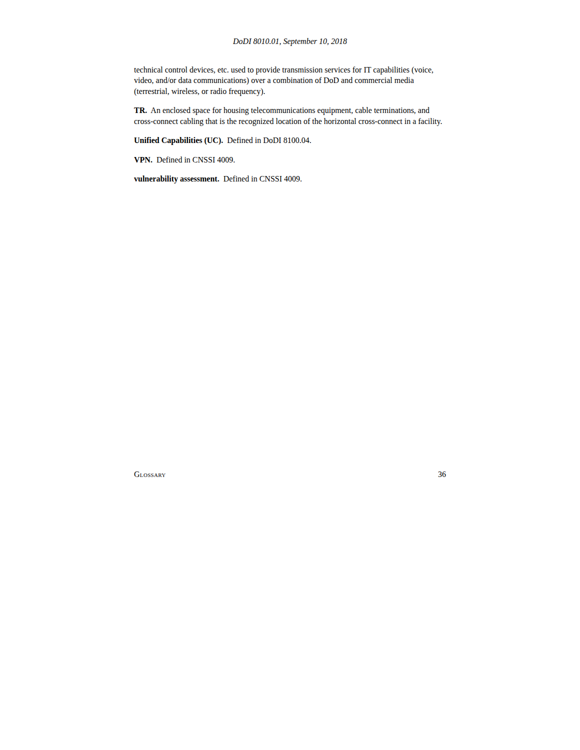DoDI 8010.01, September 10, 2018
technical control devices, etc. used to provide transmission services for IT capabilities (voice, video, and/or data communications) over a combination of DoD and commercial media (terrestrial, wireless, or radio frequency).
TR. An enclosed space for housing telecommunications equipment, cable terminations, and cross-connect cabling that is the recognized location of the horizontal cross-connect in a facility.
Unified Capabilities (UC). Defined in DoDI 8100.04.
VPN. Defined in CNSSI 4009.
vulnerability assessment. Defined in CNSSI 4009.
Glossary 36